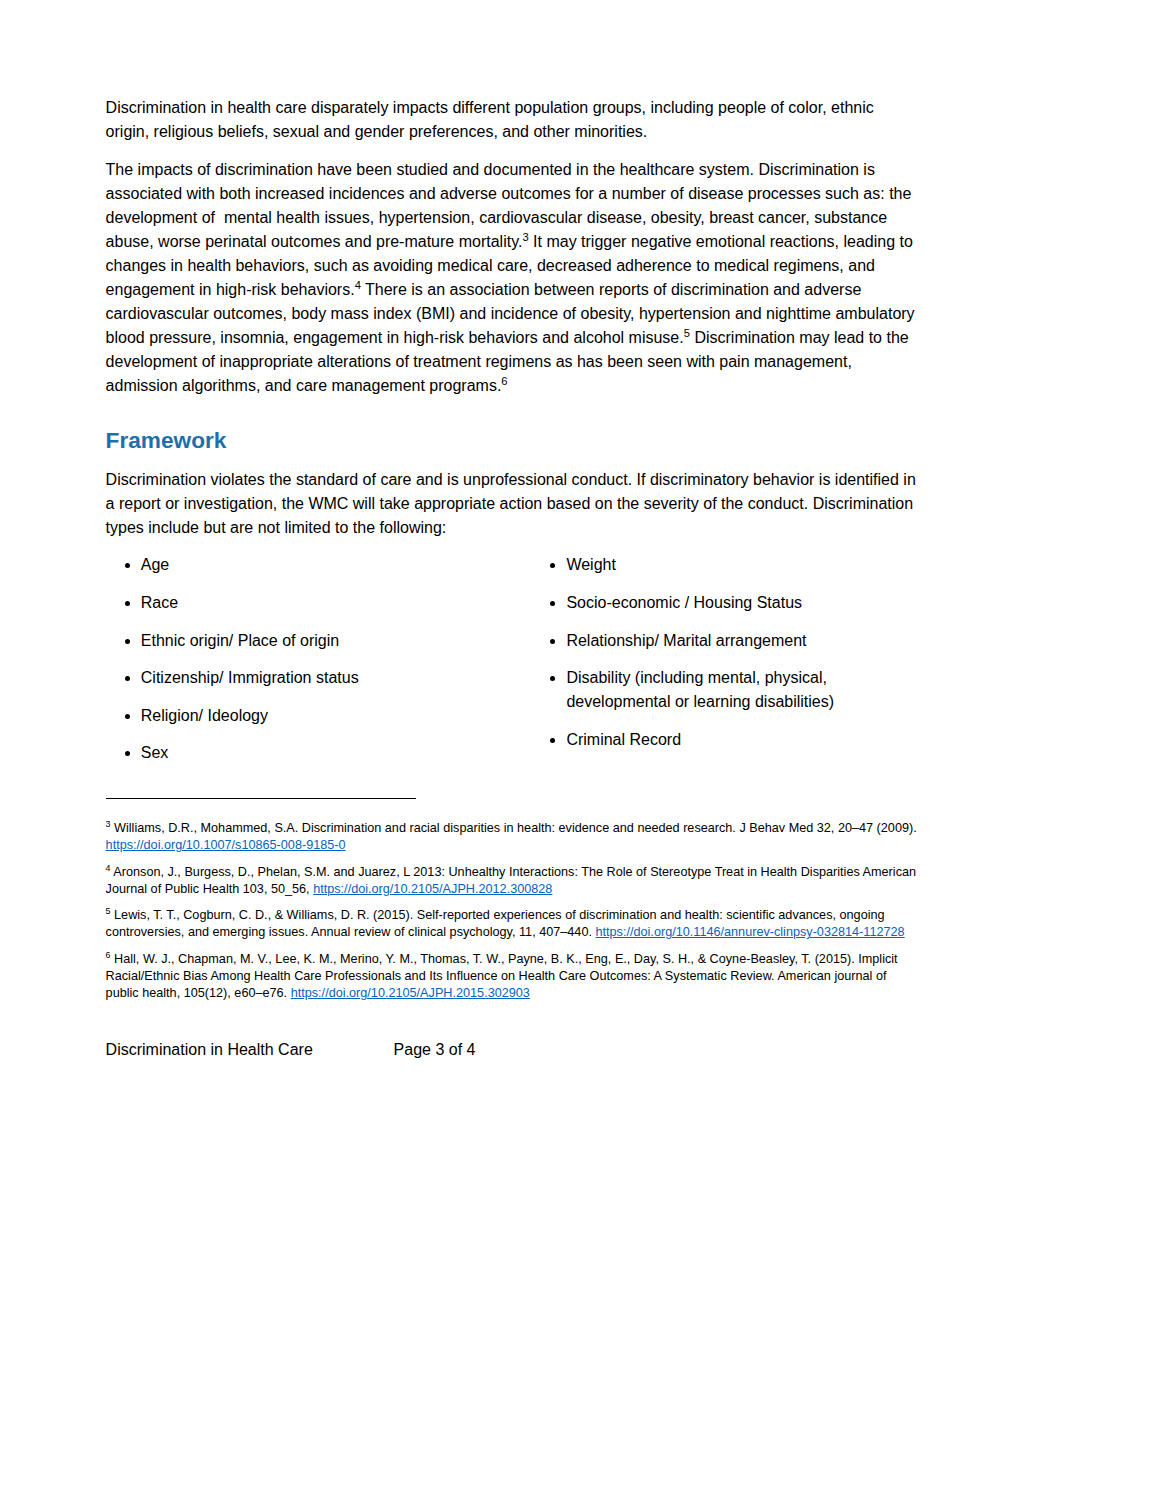Discrimination in health care disparately impacts different population groups, including people of color, ethnic origin, religious beliefs, sexual and gender preferences, and other minorities.
The impacts of discrimination have been studied and documented in the healthcare system. Discrimination is associated with both increased incidences and adverse outcomes for a number of disease processes such as: the development of mental health issues, hypertension, cardiovascular disease, obesity, breast cancer, substance abuse, worse perinatal outcomes and pre-mature mortality.3 It may trigger negative emotional reactions, leading to changes in health behaviors, such as avoiding medical care, decreased adherence to medical regimens, and engagement in high-risk behaviors.4 There is an association between reports of discrimination and adverse cardiovascular outcomes, body mass index (BMI) and incidence of obesity, hypertension and nighttime ambulatory blood pressure, insomnia, engagement in high-risk behaviors and alcohol misuse.5 Discrimination may lead to the development of inappropriate alterations of treatment regimens as has been seen with pain management, admission algorithms, and care management programs.6
Framework
Discrimination violates the standard of care and is unprofessional conduct. If discriminatory behavior is identified in a report or investigation, the WMC will take appropriate action based on the severity of the conduct. Discrimination types include but are not limited to the following:
Age
Race
Ethnic origin/ Place of origin
Citizenship/ Immigration status
Religion/ Ideology
Sex
Weight
Socio-economic / Housing Status
Relationship/ Marital arrangement
Disability (including mental, physical, developmental or learning disabilities)
Criminal Record
3 Williams, D.R., Mohammed, S.A. Discrimination and racial disparities in health: evidence and needed research. J Behav Med 32, 20–47 (2009). https://doi.org/10.1007/s10865-008-9185-0
4 Aronson, J., Burgess, D., Phelan, S.M. and Juarez, L 2013: Unhealthy Interactions: The Role of Stereotype Treat in Health Disparities American Journal of Public Health 103, 50_56, https://doi.org/10.2105/AJPH.2012.300828
5 Lewis, T. T., Cogburn, C. D., & Williams, D. R. (2015). Self-reported experiences of discrimination and health: scientific advances, ongoing controversies, and emerging issues. Annual review of clinical psychology, 11, 407–440. https://doi.org/10.1146/annurev-clinpsy-032814-112728
6 Hall, W. J., Chapman, M. V., Lee, K. M., Merino, Y. M., Thomas, T. W., Payne, B. K., Eng, E., Day, S. H., & Coyne-Beasley, T. (2015). Implicit Racial/Ethnic Bias Among Health Care Professionals and Its Influence on Health Care Outcomes: A Systematic Review. American journal of public health, 105(12), e60–e76. https://doi.org/10.2105/AJPH.2015.302903
Discrimination in Health Care Page 3 of 4